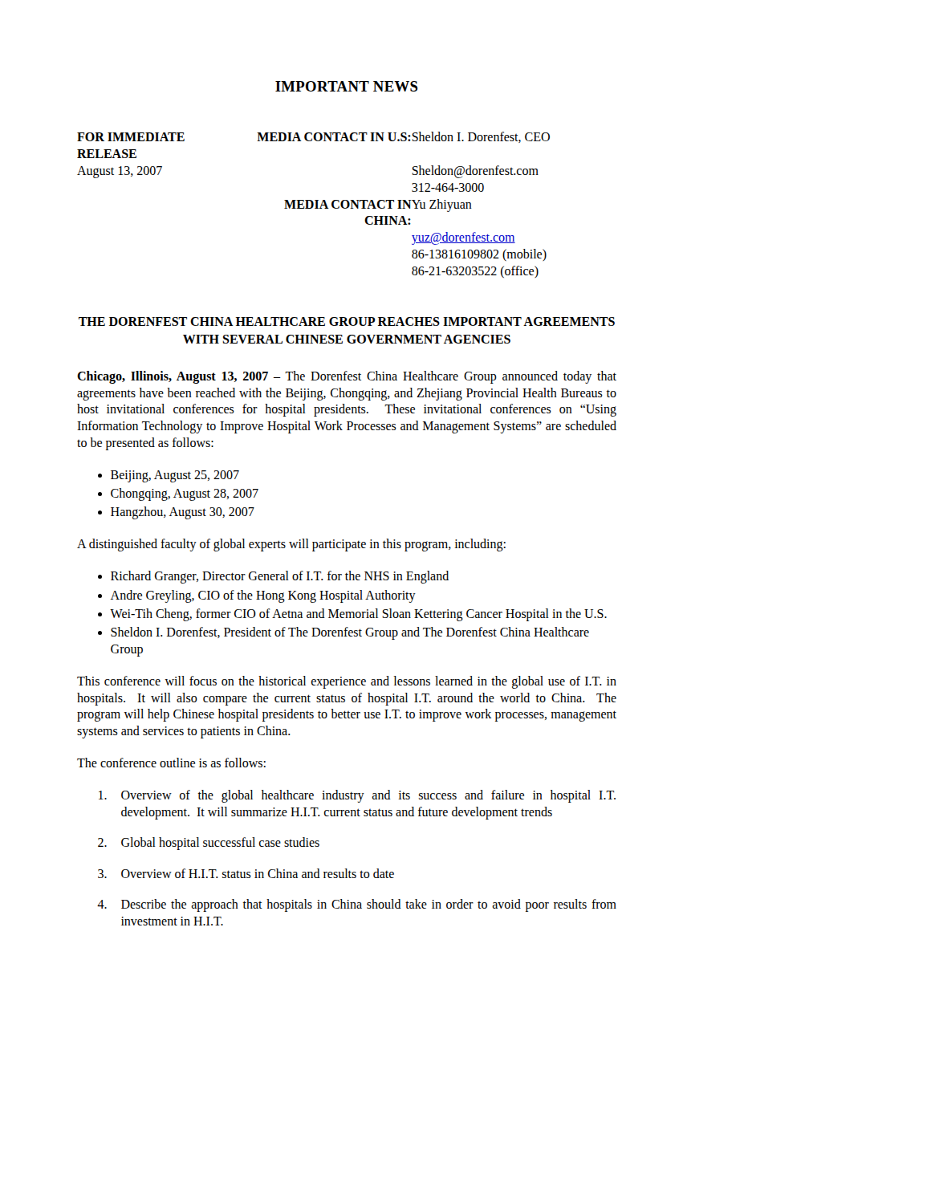IMPORTANT NEWS
| FOR IMMEDIATE RELEASE | MEDIA CONTACT IN U.S: | Sheldon I. Dorenfest, CEO |
| August 13, 2007 | | Sheldon@dorenfest.com |
| | | 312-464-3000 |
| | MEDIA CONTACT IN CHINA: | Yu Zhiyuan |
| | | yuz@dorenfest.com |
| | | 86-13816109802 (mobile) |
| | | 86-21-63203522 (office) |
THE DORENFEST CHINA HEALTHCARE GROUP REACHES IMPORTANT AGREEMENTS WITH SEVERAL CHINESE GOVERNMENT AGENCIES
Chicago, Illinois, August 13, 2007 – The Dorenfest China Healthcare Group announced today that agreements have been reached with the Beijing, Chongqing, and Zhejiang Provincial Health Bureaus to host invitational conferences for hospital presidents. These invitational conferences on “Using Information Technology to Improve Hospital Work Processes and Management Systems” are scheduled to be presented as follows:
Beijing, August 25, 2007
Chongqing, August 28, 2007
Hangzhou, August 30, 2007
A distinguished faculty of global experts will participate in this program, including:
Richard Granger, Director General of I.T. for the NHS in England
Andre Greyling, CIO of the Hong Kong Hospital Authority
Wei-Tih Cheng, former CIO of Aetna and Memorial Sloan Kettering Cancer Hospital in the U.S.
Sheldon I. Dorenfest, President of The Dorenfest Group and The Dorenfest China Healthcare Group
This conference will focus on the historical experience and lessons learned in the global use of I.T. in hospitals. It will also compare the current status of hospital I.T. around the world to China. The program will help Chinese hospital presidents to better use I.T. to improve work processes, management systems and services to patients in China.
The conference outline is as follows:
Overview of the global healthcare industry and its success and failure in hospital I.T. development. It will summarize H.I.T. current status and future development trends
Global hospital successful case studies
Overview of H.I.T. status in China and results to date
Describe the approach that hospitals in China should take in order to avoid poor results from investment in H.I.T.